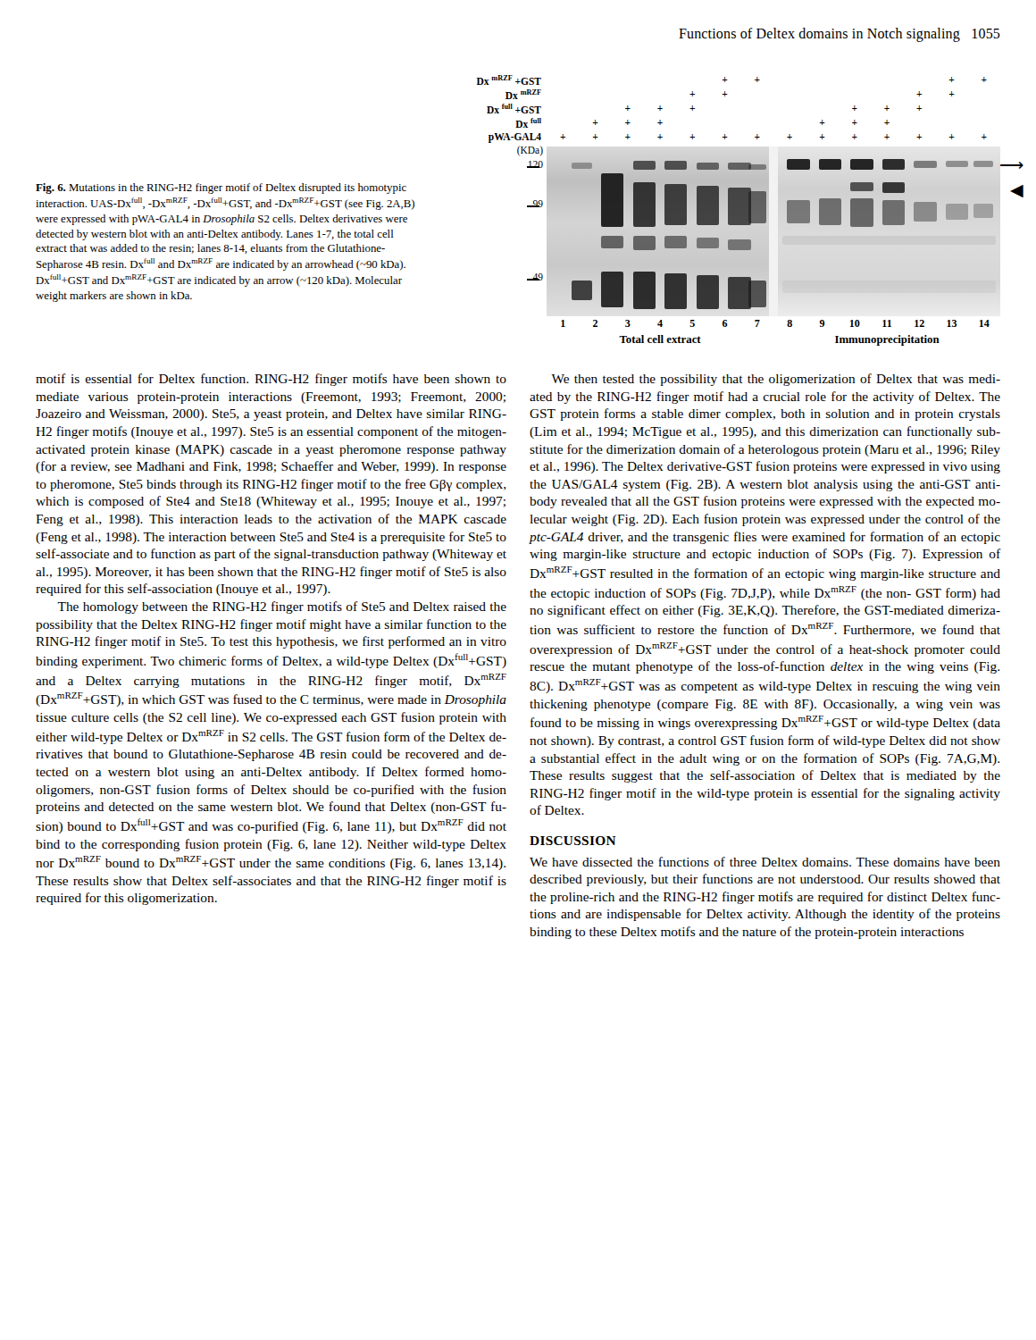Functions of Deltex domains in Notch signaling 1055
Fig. 6. Mutations in the RING-H2 finger motif of Deltex disrupted its homotypic interaction. UAS-Dxfull, -DxmRZF, -Dxfull+GST, and -DxmRZF+GST (see Fig. 2A,B) were expressed with pWA-GAL4 in Drosophila S2 cells. Deltex derivatives were detected by western blot with an anti-Deltex antibody. Lanes 1-7, the total cell extract that was added to the resin; lanes 8-14, eluants from the Glutathione-Sepharose 4B resin. Dxfull and DxmRZF are indicated by an arrowhead (~90 kDa). Dxfull+GST and DxmRZF+GST are indicated by an arrow (~120 kDa). Molecular weight markers are shown in kDa.
Dx mRZF +GST
+
+
+
+
Dx mRZF
+
+
+
+
Dx full +GST
+
+
+
+
+
+
Dx full
+
+
+
+
+
+
pWA-GAL4
+
+
+
+
+
+
+
+
+
+
+
+
+
+
(KDa) 120 99 49
⟶
◀
1
2
3
4
5
6
7
8
9
10
11
12
13
14
Total cell extract
Immunoprecipitation
motif is essential for Deltex function. RING-H2 finger motifs have been shown to mediate various protein-protein interactions (Freemont, 1993; Freemont, 2000; Joazeiro and Weissman, 2000). Ste5, a yeast protein, and Deltex have similar RING-H2 finger motifs (Inouye et al., 1997). Ste5 is an essential component of the mitogen-activated protein kinase (MAPK) cascade in a yeast pheromone response pathway (for a review, see Madhani and Fink, 1998; Schaeffer and Weber, 1999). In response to pheromone, Ste5 binds through its RING-H2 finger motif to the free Gβγ complex, which is composed of Ste4 and Ste18 (Whiteway et al., 1995; Inouye et al., 1997; Feng et al., 1998). This interaction leads to the activation of the MAPK cascade (Feng et al., 1998). The interaction between Ste5 and Ste4 is a prerequisite for Ste5 to self-associate and to function as part of the signal-transduction pathway (Whiteway et al., 1995). Moreover, it has been shown that the RING-H2 finger motif of Ste5 is also required for this self-association (Inouye et al., 1997).
The homology between the RING-H2 finger motifs of Ste5 and Deltex raised the possibility that the Deltex RING-H2 finger motif might have a similar function to the RING-H2 finger motif in Ste5. To test this hypothesis, we first performed an in vitro binding experiment. Two chimeric forms of Deltex, a wild-type Deltex (Dxfull+GST) and a Deltex carrying mutations in the RING-H2 finger motif, DxmRZF (DxmRZF+GST), in which GST was fused to the C terminus, were made in Drosophila tissue culture cells (the S2 cell line). We co-expressed each GST fusion protein with either wild-type Deltex or DxmRZF in S2 cells. The GST fusion form of the Deltex derivatives that bound to Glutathione-Sepharose 4B resin could be recovered and detected on a western blot using an anti-Deltex antibody. If Deltex formed homo-oligomers, non-GST fusion forms of Deltex should be co-purified with the fusion proteins and detected on the same western blot. We found that Deltex (non-GST fusion) bound to Dxfull+GST and was co-purified (Fig. 6, lane 11), but DxmRZF did not bind to the corresponding fusion protein (Fig. 6, lane 12). Neither wild-type Deltex nor DxmRZF bound to DxmRZF+GST under the same conditions (Fig. 6, lanes 13,14). These results show that Deltex self-associates and that the RING-H2 finger motif is required for this oligomerization.
We then tested the possibility that the oligomerization of Deltex that was mediated by the RING-H2 finger motif had a crucial role for the activity of Deltex. The GST protein forms a stable dimer complex, both in solution and in protein crystals (Lim et al., 1994; McTigue et al., 1995), and this dimerization can functionally substitute for the dimerization domain of a heterologous protein (Maru et al., 1996; Riley et al., 1996). The Deltex derivative-GST fusion proteins were expressed in vivo using the UAS/GAL4 system (Fig. 2B). A western blot analysis using the anti-GST antibody revealed that all the GST fusion proteins were expressed with the expected molecular weight (Fig. 2D). Each fusion protein was expressed under the control of the ptc-GAL4 driver, and the transgenic flies were examined for formation of an ectopic wing margin-like structure and ectopic induction of SOPs (Fig. 7). Expression of DxmRZF+GST resulted in the formation of an ectopic wing margin-like structure and the ectopic induction of SOPs (Fig. 7D,J,P), while DxmRZF (the non- GST form) had no significant effect on either (Fig. 3E,K,Q). Therefore, the GST-mediated dimerization was sufficient to restore the function of DxmRZF. Furthermore, we found that overexpression of DxmRZF+GST under the control of a heat-shock promoter could rescue the mutant phenotype of the loss-of-function deltex in the wing veins (Fig. 8C). DxmRZF+GST was as competent as wild-type Deltex in rescuing the wing vein thickening phenotype (compare Fig. 8E with 8F). Occasionally, a wing vein was found to be missing in wings overexpressing DxmRZF+GST or wild-type Deltex (data not shown). By contrast, a control GST fusion form of wild-type Deltex did not show a substantial effect in the adult wing or on the formation of SOPs (Fig. 7A,G,M). These results suggest that the self-association of Deltex that is mediated by the RING-H2 finger motif in the wild-type protein is essential for the signaling activity of Deltex.
Discussion
We have dissected the functions of three Deltex domains. These domains have been described previously, but their functions are not understood. Our results showed that the proline-rich and the RING-H2 finger motifs are required for distinct Deltex functions and are indispensable for Deltex activity. Although the identity of the proteins binding to these Deltex motifs and the nature of the protein-protein interactions